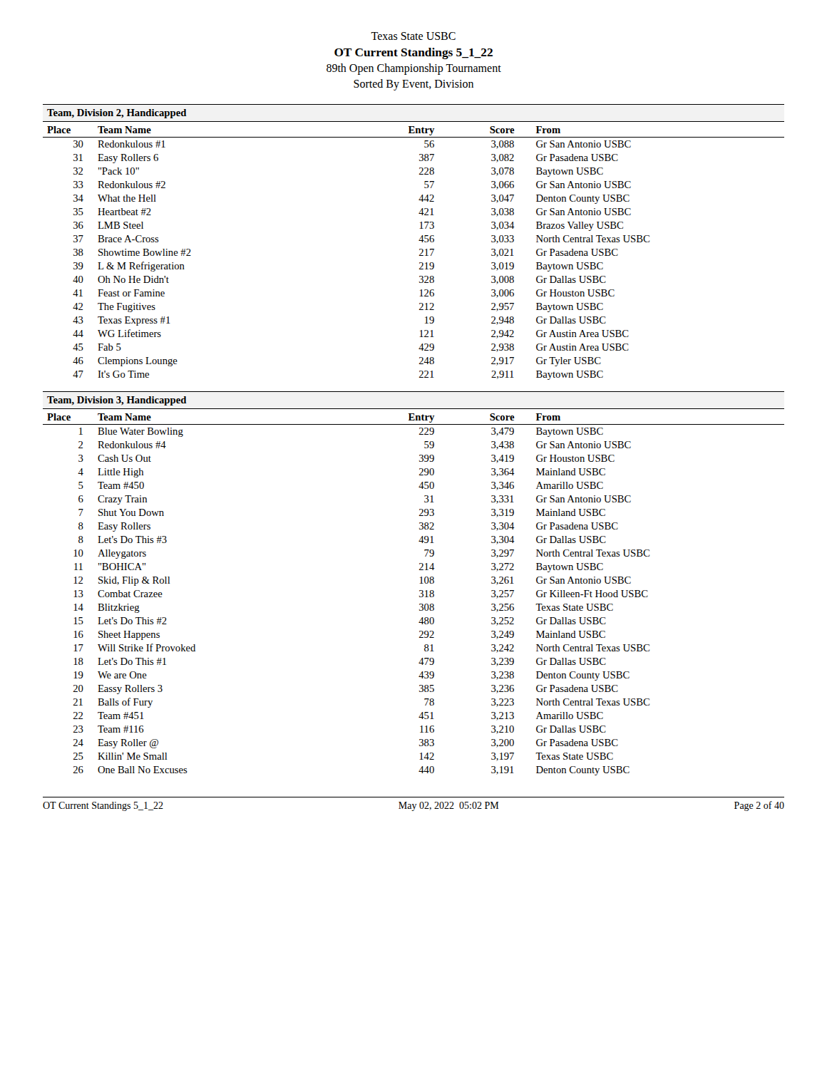Texas State USBC
OT Current Standings 5_1_22
89th Open Championship Tournament
Sorted By Event, Division
Team, Division 2, Handicapped
| Place | Team Name | Entry | Score | From |
| --- | --- | --- | --- | --- |
| 30 | Redonkulous #1 | 56 | 3,088 | Gr San Antonio USBC |
| 31 | Easy Rollers 6 | 387 | 3,082 | Gr Pasadena USBC |
| 32 | "Pack 10" | 228 | 3,078 | Baytown USBC |
| 33 | Redonkulous #2 | 57 | 3,066 | Gr San Antonio USBC |
| 34 | What the Hell | 442 | 3,047 | Denton County USBC |
| 35 | Heartbeat #2 | 421 | 3,038 | Gr San Antonio USBC |
| 36 | LMB Steel | 173 | 3,034 | Brazos Valley USBC |
| 37 | Brace A-Cross | 456 | 3,033 | North Central Texas USBC |
| 38 | Showtime Bowline #2 | 217 | 3,021 | Gr Pasadena USBC |
| 39 | L & M Refrigeration | 219 | 3,019 | Baytown USBC |
| 40 | Oh No He Didn't | 328 | 3,008 | Gr Dallas USBC |
| 41 | Feast or Famine | 126 | 3,006 | Gr Houston USBC |
| 42 | The Fugitives | 212 | 2,957 | Baytown USBC |
| 43 | Texas Express #1 | 19 | 2,948 | Gr Dallas USBC |
| 44 | WG Lifetimers | 121 | 2,942 | Gr Austin Area USBC |
| 45 | Fab 5 | 429 | 2,938 | Gr Austin Area USBC |
| 46 | Clempions Lounge | 248 | 2,917 | Gr Tyler USBC |
| 47 | It's Go Time | 221 | 2,911 | Baytown USBC |
Team, Division 3, Handicapped
| Place | Team Name | Entry | Score | From |
| --- | --- | --- | --- | --- |
| 1 | Blue Water Bowling | 229 | 3,479 | Baytown USBC |
| 2 | Redonkulous #4 | 59 | 3,438 | Gr San Antonio USBC |
| 3 | Cash Us Out | 399 | 3,419 | Gr Houston USBC |
| 4 | Little High | 290 | 3,364 | Mainland USBC |
| 5 | Team #450 | 450 | 3,346 | Amarillo USBC |
| 6 | Crazy Train | 31 | 3,331 | Gr San Antonio USBC |
| 7 | Shut You Down | 293 | 3,319 | Mainland USBC |
| 8 | Easy Rollers | 382 | 3,304 | Gr Pasadena USBC |
| 8 | Let's Do This #3 | 491 | 3,304 | Gr Dallas USBC |
| 10 | Alleygators | 79 | 3,297 | North Central Texas USBC |
| 11 | "BOHICA" | 214 | 3,272 | Baytown USBC |
| 12 | Skid, Flip & Roll | 108 | 3,261 | Gr San Antonio USBC |
| 13 | Combat Crazee | 318 | 3,257 | Gr Killeen-Ft Hood USBC |
| 14 | Blitzkrieg | 308 | 3,256 | Texas State USBC |
| 15 | Let's Do This #2 | 480 | 3,252 | Gr Dallas USBC |
| 16 | Sheet Happens | 292 | 3,249 | Mainland USBC |
| 17 | Will Strike If Provoked | 81 | 3,242 | North Central Texas USBC |
| 18 | Let's Do This #1 | 479 | 3,239 | Gr Dallas USBC |
| 19 | We are One | 439 | 3,238 | Denton County USBC |
| 20 | Eassy Rollers 3 | 385 | 3,236 | Gr Pasadena USBC |
| 21 | Balls of Fury | 78 | 3,223 | North Central Texas USBC |
| 22 | Team #451 | 451 | 3,213 | Amarillo USBC |
| 23 | Team #116 | 116 | 3,210 | Gr Dallas USBC |
| 24 | Easy Roller @ | 383 | 3,200 | Gr Pasadena USBC |
| 25 | Killin' Me Small | 142 | 3,197 | Texas State USBC |
| 26 | One Ball No Excuses | 440 | 3,191 | Denton County USBC |
OT Current Standings 5_1_22
May 02, 2022 05:02 PM
Page 2 of 40